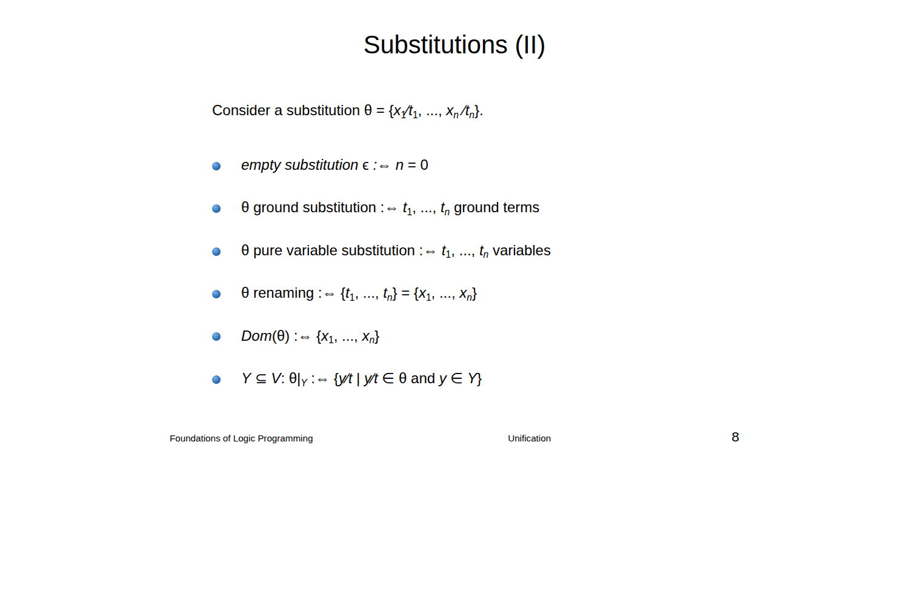Substitutions (II)
Consider a substitution θ = {x1∕t1, ..., xn ∕tn}.
empty substitution ϵ :⇔ n = 0
θ ground substitution :⇔ t1, ..., tn ground terms
θ pure variable substitution :⇔ t1, ..., tn variables
θ renaming :⇔ {t1, ..., tn} = {x1, ..., xn}
Dom(θ) :⇔ {x1, ..., xn}
Y ⊆ V: θ|Y :⇔ {y∕t | y∕t ∈ θ and y ∈ Y}
Foundations of Logic Programming
Unification
8